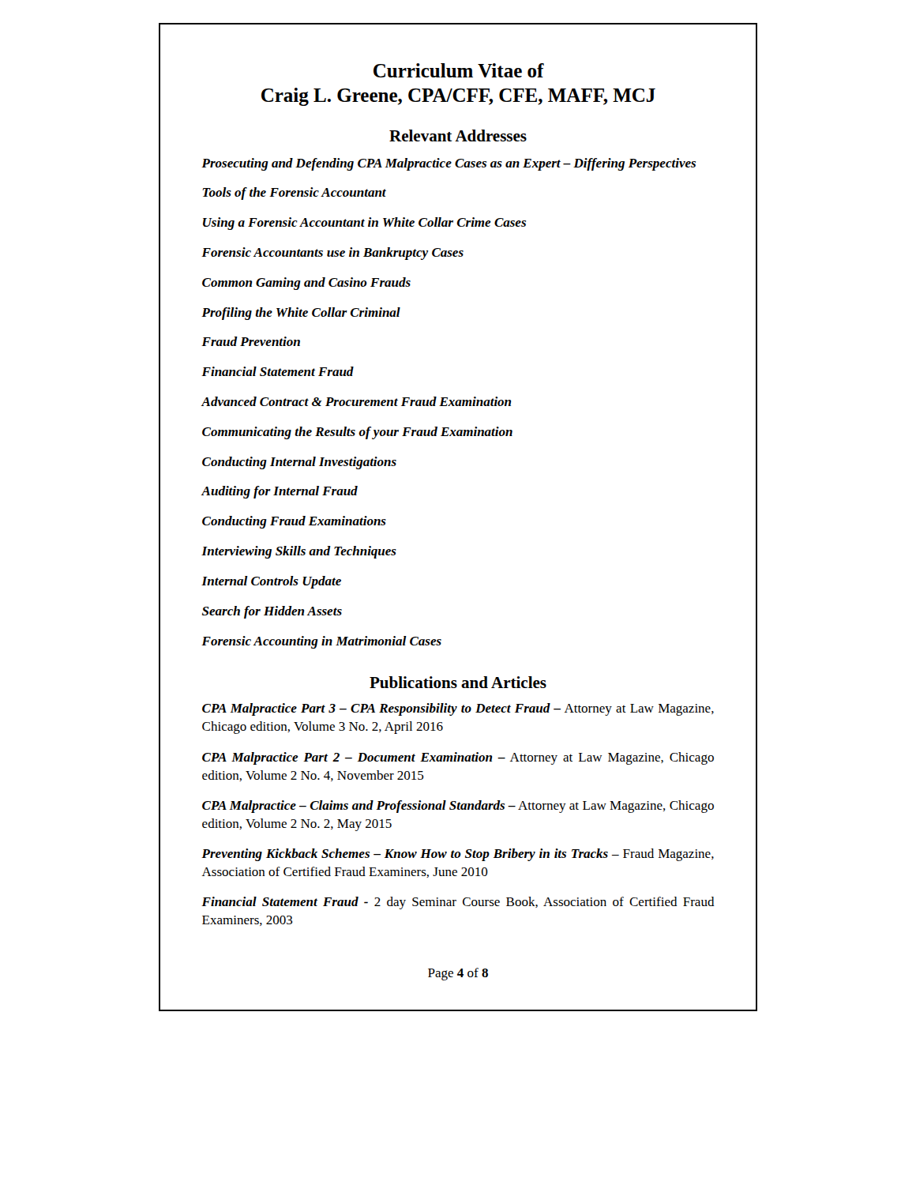Curriculum Vitae of
Craig L. Greene, CPA/CFF, CFE, MAFF, MCJ
Relevant Addresses
Prosecuting and Defending CPA Malpractice Cases as an Expert – Differing Perspectives
Tools of the Forensic Accountant
Using a Forensic Accountant in White Collar Crime Cases
Forensic Accountants use in Bankruptcy Cases
Common Gaming and Casino Frauds
Profiling the White Collar Criminal
Fraud Prevention
Financial Statement Fraud
Advanced Contract & Procurement Fraud Examination
Communicating the Results of your Fraud Examination
Conducting Internal Investigations
Auditing for Internal Fraud
Conducting Fraud Examinations
Interviewing Skills and Techniques
Internal Controls Update
Search for Hidden Assets
Forensic Accounting in Matrimonial Cases
Publications and Articles
CPA Malpractice Part 3 – CPA Responsibility to Detect Fraud – Attorney at Law Magazine, Chicago edition, Volume 3 No. 2, April 2016
CPA Malpractice Part 2 – Document Examination – Attorney at Law Magazine, Chicago edition, Volume 2 No. 4, November 2015
CPA Malpractice – Claims and Professional Standards – Attorney at Law Magazine, Chicago edition, Volume 2 No. 2, May 2015
Preventing Kickback Schemes – Know How to Stop Bribery in its Tracks – Fraud Magazine, Association of Certified Fraud Examiners, June 2010
Financial Statement Fraud - 2 day Seminar Course Book, Association of Certified Fraud Examiners, 2003
Page 4 of 8